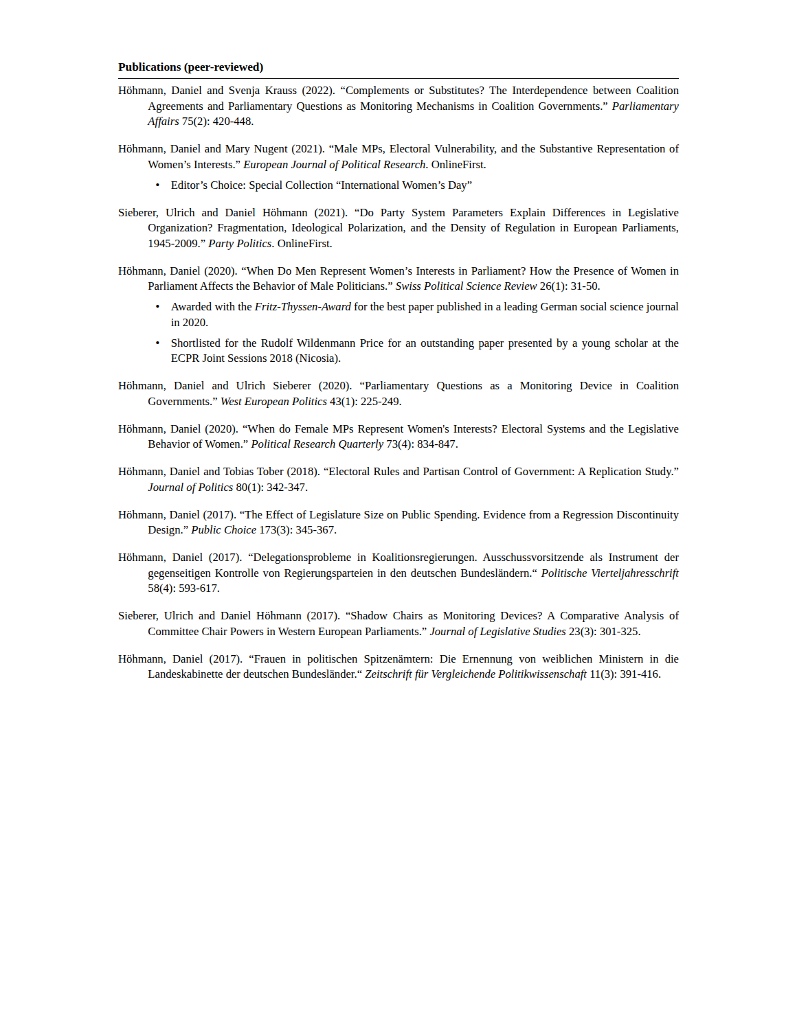Publications (peer-reviewed)
Höhmann, Daniel and Svenja Krauss (2022). “Complements or Substitutes? The Interdependence between Coalition Agreements and Parliamentary Questions as Monitoring Mechanisms in Coalition Governments.” Parliamentary Affairs 75(2): 420-448.
Höhmann, Daniel and Mary Nugent (2021). “Male MPs, Electoral Vulnerability, and the Substantive Representation of Women’s Interests.” European Journal of Political Research. OnlineFirst.
Editor’s Choice: Special Collection “International Women’s Day”
Sieberer, Ulrich and Daniel Höhmann (2021). “Do Party System Parameters Explain Differences in Legislative Organization? Fragmentation, Ideological Polarization, and the Density of Regulation in European Parliaments, 1945-2009.” Party Politics. OnlineFirst.
Höhmann, Daniel (2020). “When Do Men Represent Women’s Interests in Parliament? How the Presence of Women in Parliament Affects the Behavior of Male Politicians.” Swiss Political Science Review 26(1): 31-50.
Awarded with the Fritz-Thyssen-Award for the best paper published in a leading German social science journal in 2020.
Shortlisted for the Rudolf Wildenmann Price for an outstanding paper presented by a young scholar at the ECPR Joint Sessions 2018 (Nicosia).
Höhmann, Daniel and Ulrich Sieberer (2020). “Parliamentary Questions as a Monitoring Device in Coalition Governments.” West European Politics 43(1): 225-249.
Höhmann, Daniel (2020). “When do Female MPs Represent Women's Interests? Electoral Systems and the Legislative Behavior of Women.” Political Research Quarterly 73(4): 834-847.
Höhmann, Daniel and Tobias Tober (2018). “Electoral Rules and Partisan Control of Government: A Replication Study.” Journal of Politics 80(1): 342-347.
Höhmann, Daniel (2017). “The Effect of Legislature Size on Public Spending. Evidence from a Regression Discontinuity Design.” Public Choice 173(3): 345-367.
Höhmann, Daniel (2017). “Delegationsprobleme in Koalitionsregierungen. Ausschussvorsitzende als Instrument der gegenseitigen Kontrolle von Regierungsparteien in den deutschen Bundesländern.“ Politische Vierteljahresschrift 58(4): 593-617.
Sieberer, Ulrich and Daniel Höhmann (2017). “Shadow Chairs as Monitoring Devices? A Comparative Analysis of Committee Chair Powers in Western European Parliaments.” Journal of Legislative Studies 23(3): 301-325.
Höhmann, Daniel (2017). “Frauen in politischen Spitzenämtern: Die Ernennung von weiblichen Ministern in die Landeskabinette der deutschen Bundesländer.“ Zeitschrift für Vergleichende Politikwissenschaft 11(3): 391-416.